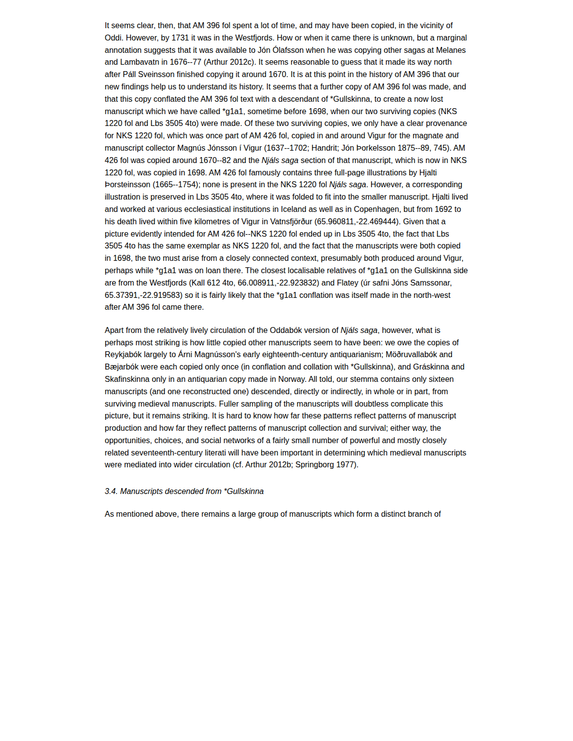It seems clear, then, that AM 396 fol spent a lot of time, and may have been copied, in the vicinity of Oddi. However, by 1731 it was in the Westfjords. How or when it came there is unknown, but a marginal annotation suggests that it was available to Jón Ólafsson when he was copying other sagas at Melanes and Lambavatn in 1676--77 (Arthur 2012c). It seems reasonable to guess that it made its way north after Páll Sveinsson finished copying it around 1670. It is at this point in the history of AM 396 that our new findings help us to understand its history. It seems that a further copy of AM 396 fol was made, and that this copy conflated the AM 396 fol text with a descendant of *Gullskinna, to create a now lost manuscript which we have called *g1a1, sometime before 1698, when our two surviving copies (NKS 1220 fol and Lbs 3505 4to) were made. Of these two surviving copies, we only have a clear provenance for NKS 1220 fol, which was once part of AM 426 fol, copied in and around Vigur for the magnate and manuscript collector Magnús Jónsson í Vigur (1637--1702; Handrit; Jón Þorkelsson 1875--89, 745). AM 426 fol was copied around 1670--82 and the Njáls saga section of that manuscript, which is now in NKS 1220 fol, was copied in 1698. AM 426 fol famously contains three full-page illustrations by Hjalti Þorsteinsson (1665--1754); none is present in the NKS 1220 fol Njáls saga. However, a corresponding illustration is preserved in Lbs 3505 4to, where it was folded to fit into the smaller manuscript. Hjalti lived and worked at various ecclesiastical institutions in Iceland as well as in Copenhagen, but from 1692 to his death lived within five kilometres of Vigur in Vatnsfjörður (65.960811,-22.469444). Given that a picture evidently intended for AM 426 fol--NKS 1220 fol ended up in Lbs 3505 4to, the fact that Lbs 3505 4to has the same exemplar as NKS 1220 fol, and the fact that the manuscripts were both copied in 1698, the two must arise from a closely connected context, presumably both produced around Vigur, perhaps while *g1a1 was on loan there. The closest localisable relatives of *g1a1 on the Gullskinna side are from the Westfjords (Kall 612 4to, 66.008911,-22.923832) and Flatey (úr safni Jóns Samssonar, 65.37391,-22.919583) so it is fairly likely that the *g1a1 conflation was itself made in the north-west after AM 396 fol came there.
Apart from the relatively lively circulation of the Oddabók version of Njáls saga, however, what is perhaps most striking is how little copied other manuscripts seem to have been: we owe the copies of Reykjabók largely to Árni Magnússon's early eighteenth-century antiquarianism; Möðruvallabók and Bæjarbók were each copied only once (in conflation and collation with *Gullskinna), and Gráskinna and Skafinskinna only in an antiquarian copy made in Norway. All told, our stemma contains only sixteen manuscripts (and one reconstructed one) descended, directly or indirectly, in whole or in part, from surviving medieval manuscripts. Fuller sampling of the manuscripts will doubtless complicate this picture, but it remains striking. It is hard to know how far these patterns reflect patterns of manuscript production and how far they reflect patterns of manuscript collection and survival; either way, the opportunities, choices, and social networks of a fairly small number of powerful and mostly closely related seventeenth-century literati will have been important in determining which medieval manuscripts were mediated into wider circulation (cf. Arthur 2012b; Springborg 1977).
3.4. Manuscripts descended from *Gullskinna
As mentioned above, there remains a large group of manuscripts which form a distinct branch of